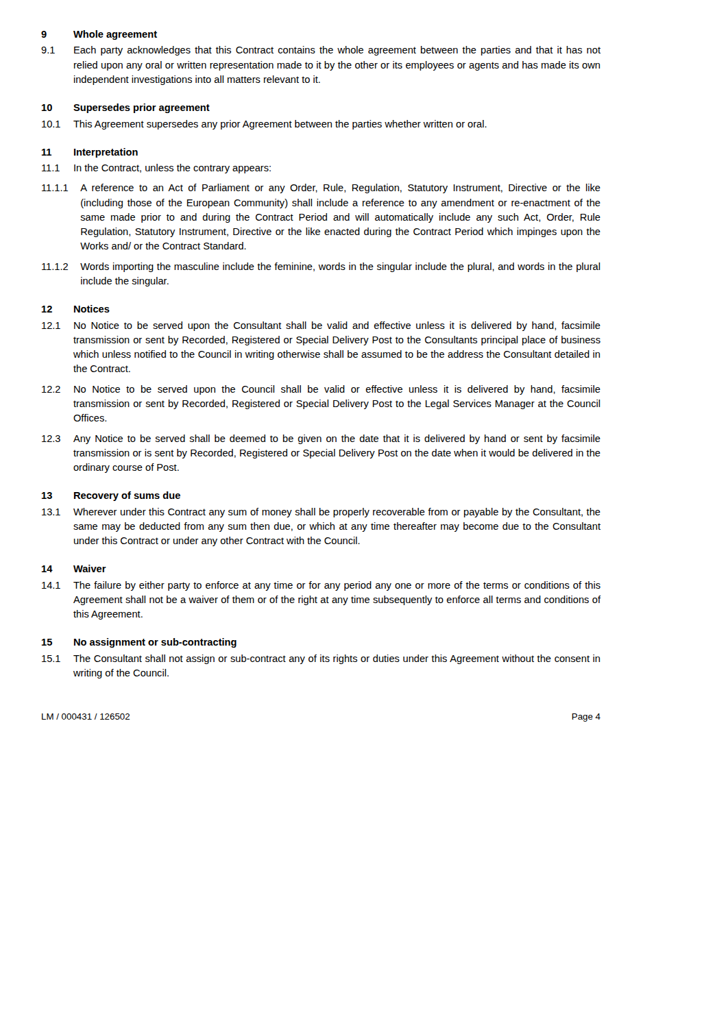9 Whole agreement
9.1 Each party acknowledges that this Contract contains the whole agreement between the parties and that it has not relied upon any oral or written representation made to it by the other or its employees or agents and has made its own independent investigations into all matters relevant to it.
10 Supersedes prior agreement
10.1 This Agreement supersedes any prior Agreement between the parties whether written or oral.
11 Interpretation
11.1 In the Contract, unless the contrary appears:
11.1.1 A reference to an Act of Parliament or any Order, Rule, Regulation, Statutory Instrument, Directive or the like (including those of the European Community) shall include a reference to any amendment or re-enactment of the same made prior to and during the Contract Period and will automatically include any such Act, Order, Rule Regulation, Statutory Instrument, Directive or the like enacted during the Contract Period which impinges upon the Works and/ or the Contract Standard.
11.1.2 Words importing the masculine include the feminine, words in the singular include the plural, and words in the plural include the singular.
12 Notices
12.1 No Notice to be served upon the Consultant shall be valid and effective unless it is delivered by hand, facsimile transmission or sent by Recorded, Registered or Special Delivery Post to the Consultants principal place of business which unless notified to the Council in writing otherwise shall be assumed to be the address the Consultant detailed in the Contract.
12.2 No Notice to be served upon the Council shall be valid or effective unless it is delivered by hand, facsimile transmission or sent by Recorded, Registered or Special Delivery Post to the Legal Services Manager at the Council Offices.
12.3 Any Notice to be served shall be deemed to be given on the date that it is delivered by hand or sent by facsimile transmission or is sent by Recorded, Registered or Special Delivery Post on the date when it would be delivered in the ordinary course of Post.
13 Recovery of sums due
13.1 Wherever under this Contract any sum of money shall be properly recoverable from or payable by the Consultant, the same may be deducted from any sum then due, or which at any time thereafter may become due to the Consultant under this Contract or under any other Contract with the Council.
14 Waiver
14.1 The failure by either party to enforce at any time or for any period any one or more of the terms or conditions of this Agreement shall not be a waiver of them or of the right at any time subsequently to enforce all terms and conditions of this Agreement.
15 No assignment or sub-contracting
15.1 The Consultant shall not assign or sub-contract any of its rights or duties under this Agreement without the consent in writing of the Council.
LM / 000431 / 126502 Page 4